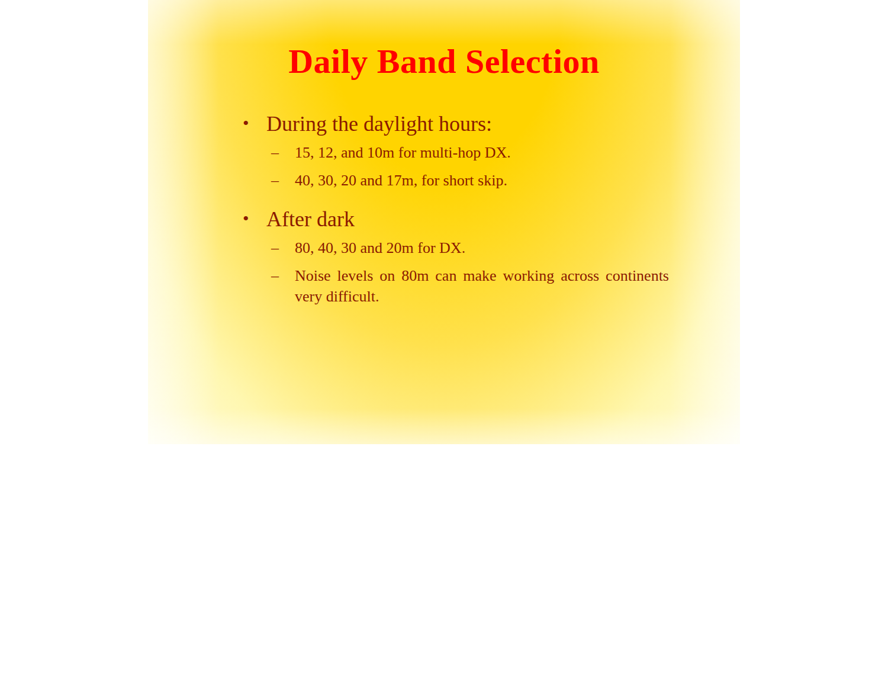Daily Band Selection
During the daylight hours:
15, 12, and 10m for multi-hop DX.
40, 30, 20 and 17m, for short skip.
After dark
80, 40, 30 and 20m for DX.
Noise levels on 80m can make working across continents very difficult.